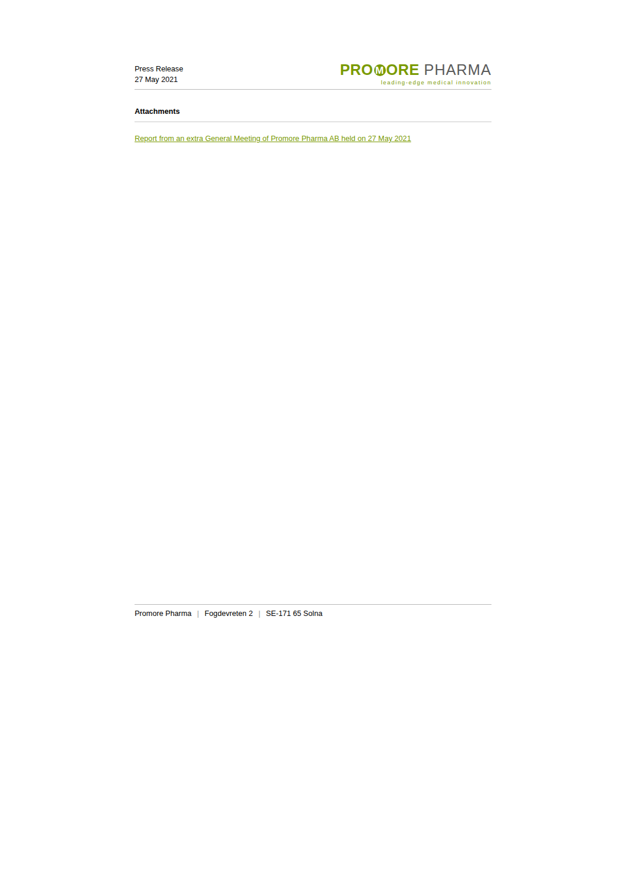Press Release
27 May 2021
PRO MORE PHARMA
leading-edge medical innovation
Attachments
Report from an extra General Meeting of Promore Pharma AB held on 27 May 2021
Promore Pharma | Fogdevreten 2 | SE-171 65 Solna